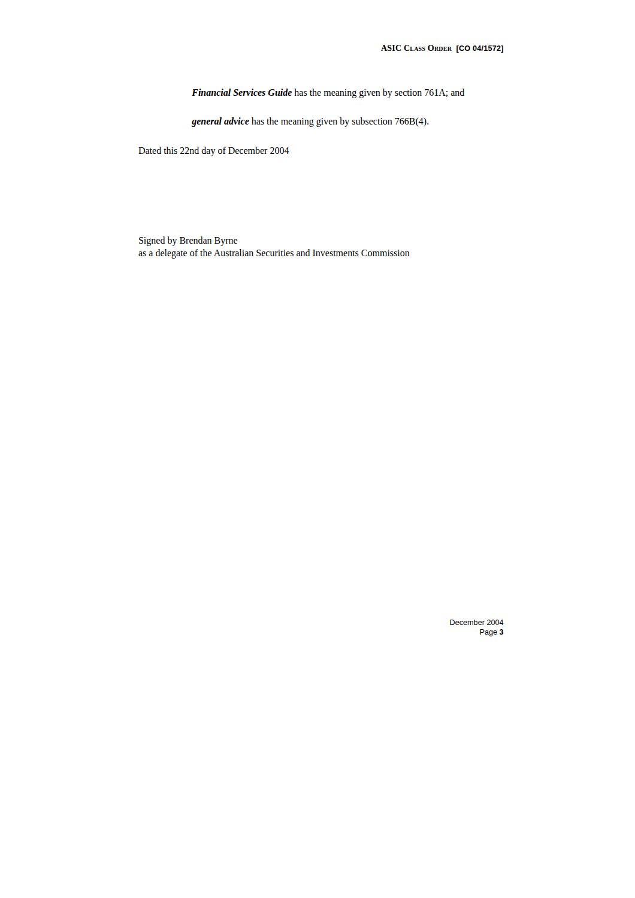ASIC Class Order [CO 04/1572]
Financial Services Guide has the meaning given by section 761A; and
general advice has the meaning given by subsection 766B(4).
Dated this 22nd day of December 2004
Signed by Brendan Byrne
as a delegate of the Australian Securities and Investments Commission
December 2004
Page 3